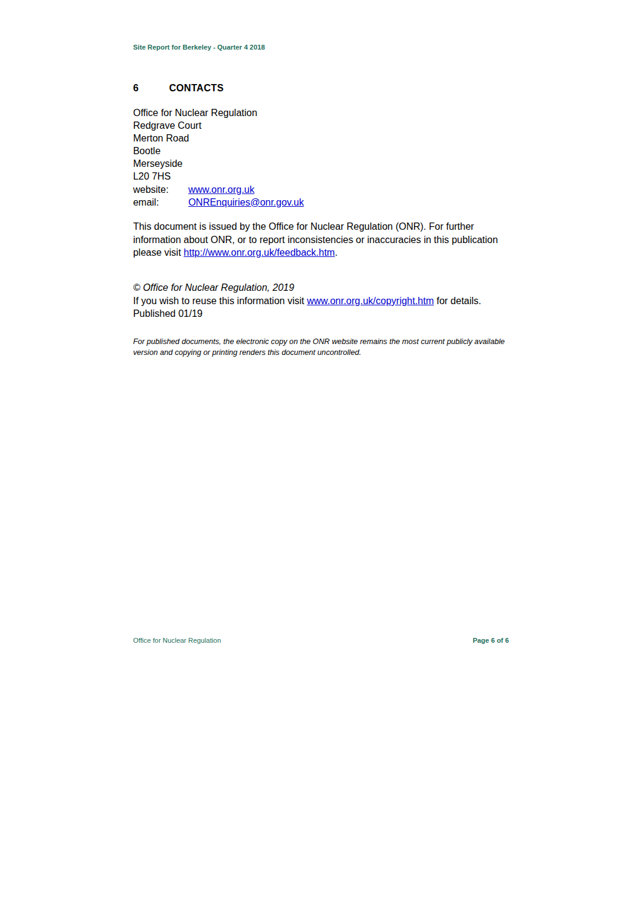Site Report for Berkeley - Quarter 4 2018
6 CONTACTS
Office for Nuclear Regulation Redgrave Court Merton Road Bootle Merseyside L20 7HS website: www.onr.org.uk email: ONREnquiries@onr.gov.uk
This document is issued by the Office for Nuclear Regulation (ONR). For further information about ONR, or to report inconsistencies or inaccuracies in this publication please visit http://www.onr.org.uk/feedback.htm.
© Office for Nuclear Regulation, 2019
If you wish to reuse this information visit www.onr.org.uk/copyright.htm for details.
Published 01/19
For published documents, the electronic copy on the ONR website remains the most current publicly available version and copying or printing renders this document uncontrolled.
Office for Nuclear Regulation
Page 6 of 6